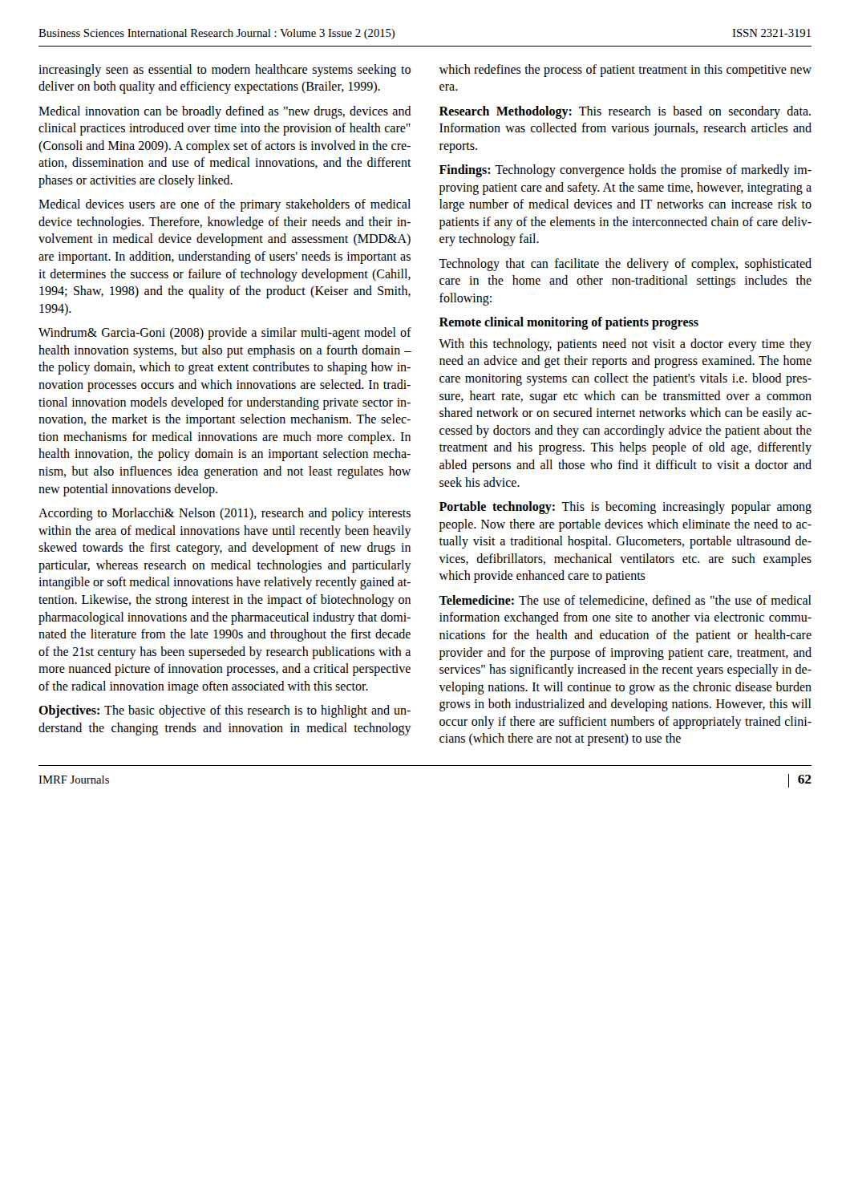Business Sciences International Research Journal : Volume 3 Issue 2 (2015) ISSN 2321-3191
increasingly seen as essential to modern healthcare systems seeking to deliver on both quality and efficiency expectations (Brailer, 1999).
Medical innovation can be broadly defined as "new drugs, devices and clinical practices introduced over time into the provision of health care" (Consoli and Mina 2009). A complex set of actors is involved in the creation, dissemination and use of medical innovations, and the different phases or activities are closely linked.
Medical devices users are one of the primary stakeholders of medical device technologies. Therefore, knowledge of their needs and their involvement in medical device development and assessment (MDD&A) are important. In addition, understanding of users' needs is important as it determines the success or failure of technology development (Cahill, 1994; Shaw, 1998) and the quality of the product (Keiser and Smith, 1994).
Windrum& Garcia-Goni (2008) provide a similar multi-agent model of health innovation systems, but also put emphasis on a fourth domain – the policy domain, which to great extent contributes to shaping how innovation processes occurs and which innovations are selected. In traditional innovation models developed for understanding private sector innovation, the market is the important selection mechanism. The selection mechanisms for medical innovations are much more complex. In health innovation, the policy domain is an important selection mechanism, but also influences idea generation and not least regulates how new potential innovations develop.
According to Morlacchi& Nelson (2011), research and policy interests within the area of medical innovations have until recently been heavily skewed towards the first category, and development of new drugs in particular, whereas research on medical technologies and particularly intangible or soft medical innovations have relatively recently gained attention. Likewise, the strong interest in the impact of biotechnology on pharmacological innovations and the pharmaceutical industry that dominated the literature from the late 1990s and throughout the first decade of the 21st century has been superseded by research publications with a more nuanced picture of innovation processes, and a critical perspective of the radical innovation image often associated with this sector.
Objectives: The basic objective of this research is to highlight and understand the changing trends and innovation in medical technology which redefines the process of patient treatment in this competitive new era.
Research Methodology: This research is based on secondary data. Information was collected from various journals, research articles and reports.
Findings: Technology convergence holds the promise of markedly improving patient care and safety. At the same time, however, integrating a large number of medical devices and IT networks can increase risk to patients if any of the elements in the interconnected chain of care delivery technology fail.
Technology that can facilitate the delivery of complex, sophisticated care in the home and other non-traditional settings includes the following:
Remote clinical monitoring of patients progress
With this technology, patients need not visit a doctor every time they need an advice and get their reports and progress examined. The home care monitoring systems can collect the patient's vitals i.e. blood pressure, heart rate, sugar etc which can be transmitted over a common shared network or on secured internet networks which can be easily accessed by doctors and they can accordingly advice the patient about the treatment and his progress. This helps people of old age, differently abled persons and all those who find it difficult to visit a doctor and seek his advice.
Portable technology: This is becoming increasingly popular among people. Now there are portable devices which eliminate the need to actually visit a traditional hospital. Glucometers, portable ultrasound devices, defibrillators, mechanical ventilators etc. are such examples which provide enhanced care to patients
Telemedicine: The use of telemedicine, defined as "the use of medical information exchanged from one site to another via electronic communications for the health and education of the patient or health-care provider and for the purpose of improving patient care, treatment, and services" has significantly increased in the recent years especially in developing nations. It will continue to grow as the chronic disease burden grows in both industrialized and developing nations. However, this will occur only if there are sufficient numbers of appropriately trained clinicians (which there are not at present) to use the
IMRF Journals 62